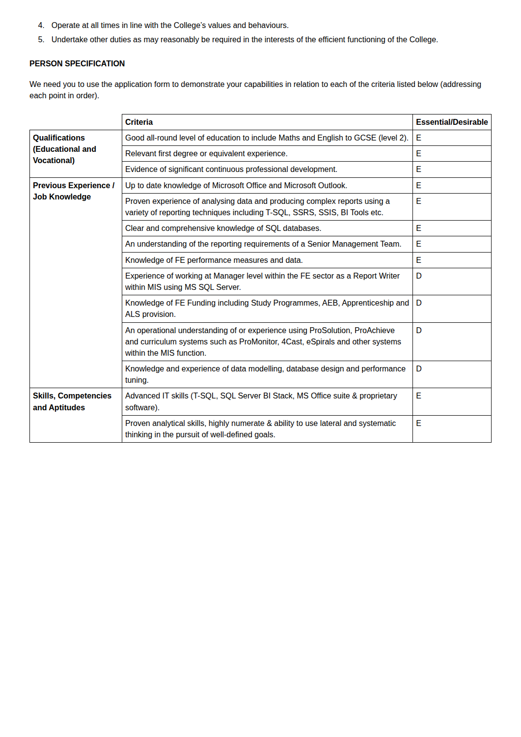Operate at all times in line with the College’s values and behaviours.
Undertake other duties as may reasonably be required in the interests of the efficient functioning of the College.
PERSON SPECIFICATION
We need you to use the application form to demonstrate your capabilities in relation to each of the criteria listed below (addressing each point in order).
| | Criteria | Essential/Desirable |
| --- | --- | --- |
| Qualifications (Educational and Vocational) | Good all-round level of education to include Maths and English to GCSE (level 2). | E |
| Relevant first degree or equivalent experience. | E |
| Evidence of significant continuous professional development. | E |
| Previous Experience / Job Knowledge | Up to date knowledge of Microsoft Office and Microsoft Outlook. | E |
| Proven experience of analysing data and producing complex reports using a variety of reporting techniques including T-SQL, SSRS, SSIS, BI Tools etc. | E |
| Clear and comprehensive knowledge of SQL databases. | E |
| An understanding of the reporting requirements of a Senior Management Team. | E |
| Knowledge of FE performance measures and data. | E |
| Experience of working at Manager level within the FE sector as a Report Writer within MIS using MS SQL Server. | D |
| Knowledge of FE Funding including Study Programmes, AEB, Apprenticeship and ALS provision. | D |
| An operational understanding of or experience using ProSolution, ProAchieve and curriculum systems such as ProMonitor, 4Cast, eSpirals and other systems within the MIS function. | D |
| Knowledge and experience of data modelling, database design and performance tuning. | D |
| Skills, Competencies and Aptitudes | Advanced IT skills (T-SQL, SQL Server BI Stack, MS Office suite & proprietary software). | E |
| Proven analytical skills, highly numerate & ability to use lateral and systematic thinking in the pursuit of well-defined goals. | E |